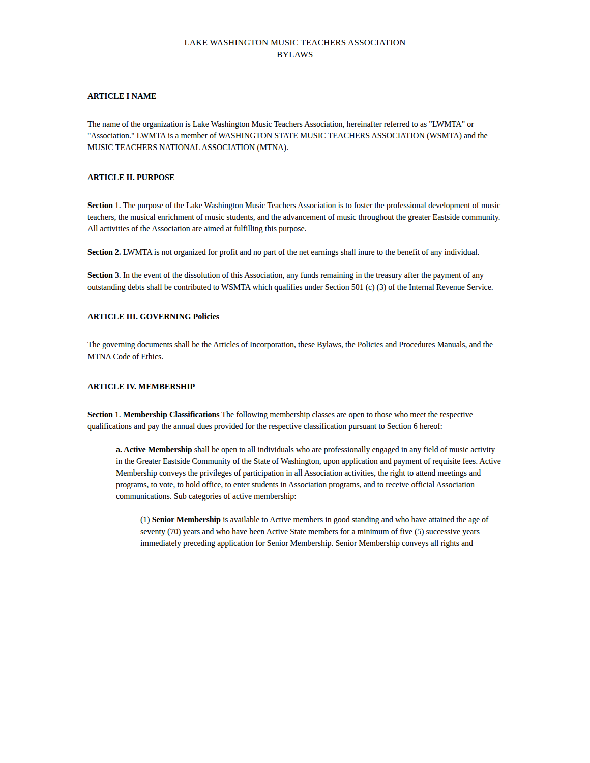LAKE WASHINGTON MUSIC TEACHERS ASSOCIATION BYLAWS
ARTICLE I NAME
The name of the organization is Lake Washington Music Teachers Association, hereinafter referred to as "LWMTA" or "Association." LWMTA is a member of WASHINGTON STATE MUSIC TEACHERS ASSOCIATION (WSMTA) and the MUSIC TEACHERS NATIONAL ASSOCIATION (MTNA).
ARTICLE II. PURPOSE
Section 1. The purpose of the Lake Washington Music Teachers Association is to foster the professional development of music teachers, the musical enrichment of music students, and the advancement of music throughout the greater Eastside community. All activities of the Association are aimed at fulfilling this purpose.
Section 2. LWMTA is not organized for profit and no part of the net earnings shall inure to the benefit of any individual.
Section 3. In the event of the dissolution of this Association, any funds remaining in the treasury after the payment of any outstanding debts shall be contributed to WSMTA which qualifies under Section 501 (c) (3) of the Internal Revenue Service.
ARTICLE III. GOVERNING Policies
The governing documents shall be the Articles of Incorporation, these Bylaws, the Policies and Procedures Manuals, and the MTNA Code of Ethics.
ARTICLE IV. MEMBERSHIP
Section 1. Membership Classifications The following membership classes are open to those who meet the respective qualifications and pay the annual dues provided for the respective classification pursuant to Section 6 hereof:
a. Active Membership shall be open to all individuals who are professionally engaged in any field of music activity in the Greater Eastside Community of the State of Washington, upon application and payment of requisite fees. Active Membership conveys the privileges of participation in all Association activities, the right to attend meetings and programs, to vote, to hold office, to enter students in Association programs, and to receive official Association communications. Sub categories of active membership:
(1) Senior Membership is available to Active members in good standing and who have attained the age of seventy (70) years and who have been Active State members for a minimum of five (5) successive years immediately preceding application for Senior Membership. Senior Membership conveys all rights and